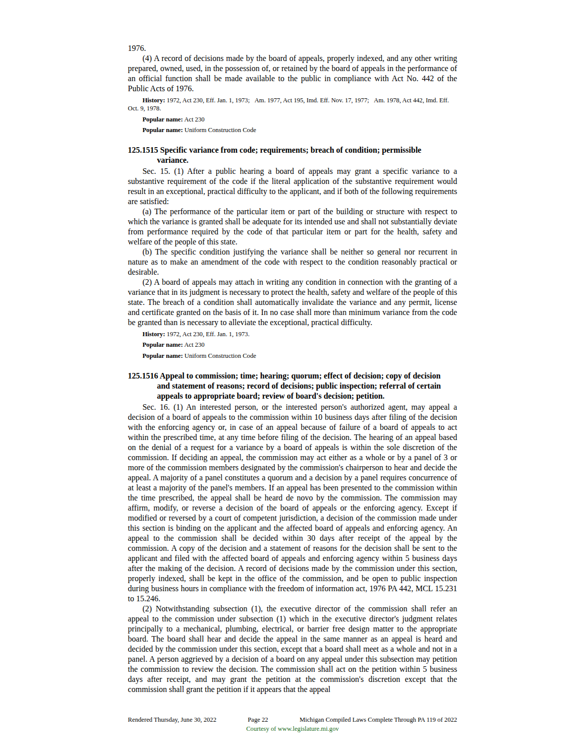1976.
(4) A record of decisions made by the board of appeals, properly indexed, and any other writing prepared, owned, used, in the possession of, or retained by the board of appeals in the performance of an official function shall be made available to the public in compliance with Act No. 442 of the Public Acts of 1976.
History: 1972, Act 230, Eff. Jan. 1, 1973; Am. 1977, Act 195, Imd. Eff. Nov. 17, 1977; Am. 1978, Act 442, Imd. Eff. Oct. 9, 1978.
Popular name: Act 230
Popular name: Uniform Construction Code
125.1515 Specific variance from code; requirements; breach of condition; permissible variance.
Sec. 15. (1) After a public hearing a board of appeals may grant a specific variance to a substantive requirement of the code if the literal application of the substantive requirement would result in an exceptional, practical difficulty to the applicant, and if both of the following requirements are satisfied:
(a) The performance of the particular item or part of the building or structure with respect to which the variance is granted shall be adequate for its intended use and shall not substantially deviate from performance required by the code of that particular item or part for the health, safety and welfare of the people of this state.
(b) The specific condition justifying the variance shall be neither so general nor recurrent in nature as to make an amendment of the code with respect to the condition reasonably practical or desirable.
(2) A board of appeals may attach in writing any condition in connection with the granting of a variance that in its judgment is necessary to protect the health, safety and welfare of the people of this state. The breach of a condition shall automatically invalidate the variance and any permit, license and certificate granted on the basis of it. In no case shall more than minimum variance from the code be granted than is necessary to alleviate the exceptional, practical difficulty.
History: 1972, Act 230, Eff. Jan. 1, 1973.
Popular name: Act 230
Popular name: Uniform Construction Code
125.1516 Appeal to commission; time; hearing; quorum; effect of decision; copy of decision and statement of reasons; record of decisions; public inspection; referral of certain appeals to appropriate board; review of board's decision; petition.
Sec. 16. (1) An interested person, or the interested person's authorized agent, may appeal a decision of a board of appeals to the commission within 10 business days after filing of the decision with the enforcing agency or, in case of an appeal because of failure of a board of appeals to act within the prescribed time, at any time before filing of the decision. The hearing of an appeal based on the denial of a request for a variance by a board of appeals is within the sole discretion of the commission. If deciding an appeal, the commission may act either as a whole or by a panel of 3 or more of the commission members designated by the commission's chairperson to hear and decide the appeal. A majority of a panel constitutes a quorum and a decision by a panel requires concurrence of at least a majority of the panel's members. If an appeal has been presented to the commission within the time prescribed, the appeal shall be heard de novo by the commission. The commission may affirm, modify, or reverse a decision of the board of appeals or the enforcing agency. Except if modified or reversed by a court of competent jurisdiction, a decision of the commission made under this section is binding on the applicant and the affected board of appeals and enforcing agency. An appeal to the commission shall be decided within 30 days after receipt of the appeal by the commission. A copy of the decision and a statement of reasons for the decision shall be sent to the applicant and filed with the affected board of appeals and enforcing agency within 5 business days after the making of the decision. A record of decisions made by the commission under this section, properly indexed, shall be kept in the office of the commission, and be open to public inspection during business hours in compliance with the freedom of information act, 1976 PA 442, MCL 15.231 to 15.246.
(2) Notwithstanding subsection (1), the executive director of the commission shall refer an appeal to the commission under subsection (1) which in the executive director's judgment relates principally to a mechanical, plumbing, electrical, or barrier free design matter to the appropriate board. The board shall hear and decide the appeal in the same manner as an appeal is heard and decided by the commission under this section, except that a board shall meet as a whole and not in a panel. A person aggrieved by a decision of a board on any appeal under this subsection may petition the commission to review the decision. The commission shall act on the petition within 5 business days after receipt, and may grant the petition at the commission's discretion except that the commission shall grant the petition if it appears that the appeal
Rendered Thursday, June 30, 2022 Page 22 Michigan Compiled Laws Complete Through PA 119 of 2022
Courtesy of www.legislature.mi.gov